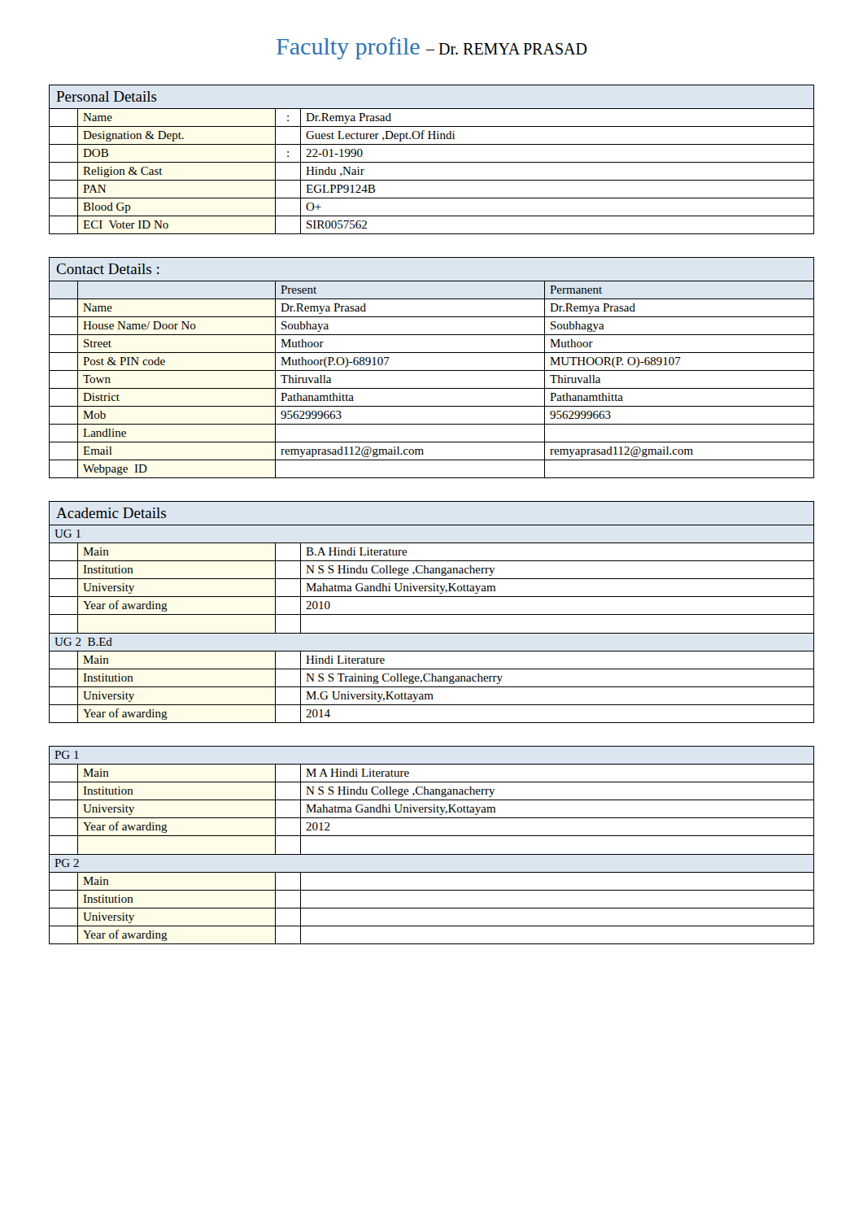Faculty profile – Dr. REMYA PRASAD
| Personal Details |
| | Name | : | Dr.Remya Prasad |
| | Designation & Dept. | | Guest Lecturer ,Dept.Of Hindi |
| | DOB | : | 22-01-1990 |
| | Religion & Cast | | Hindu ,Nair |
| | PAN | | EGLPP9124B |
| | Blood Gp | | O+ |
| | ECI Voter ID No | | SIR0057562 |
| Contact Details : |
| | | Present | Permanent |
| | Name | Dr.Remya Prasad | Dr.Remya Prasad |
| | House Name/ Door No | Soubhaya | Soubhagya |
| | Street | Muthoor | Muthoor |
| | Post & PIN code | Muthoor(P.O)-689107 | MUTHOOR(P. O)-689107 |
| | Town | Thiruvalla | Thiruvalla |
| | District | Pathanamthitta | Pathanamthitta |
| | Mob | 9562999663 | 9562999663 |
| | Landline | | |
| | Email | remyaprasad112@gmail.com | remyaprasad112@gmail.com |
| | Webpage ID | | |
| Academic Details |
| UG 1 |
| | Main | | B.A Hindi Literature |
| | Institution | | N S S Hindu College ,Changanacherry |
| | University | | Mahatma Gandhi University,Kottayam |
| | Year of awarding | | 2010 |
| UG 2 B.Ed |
| | Main | | Hindi Literature |
| | Institution | | N S S Training College,Changanacherry |
| | University | | M.G University,Kottayam |
| | Year of awarding | | 2014 |
| PG 1 |
| | Main | | M A Hindi Literature |
| | Institution | | N S S Hindu College ,Changanacherry |
| | University | | Mahatma Gandhi University,Kottayam |
| | Year of awarding | | 2012 |
| PG 2 |
| | Main | | |
| | Institution | | |
| | University | | |
| | Year of awarding | | |